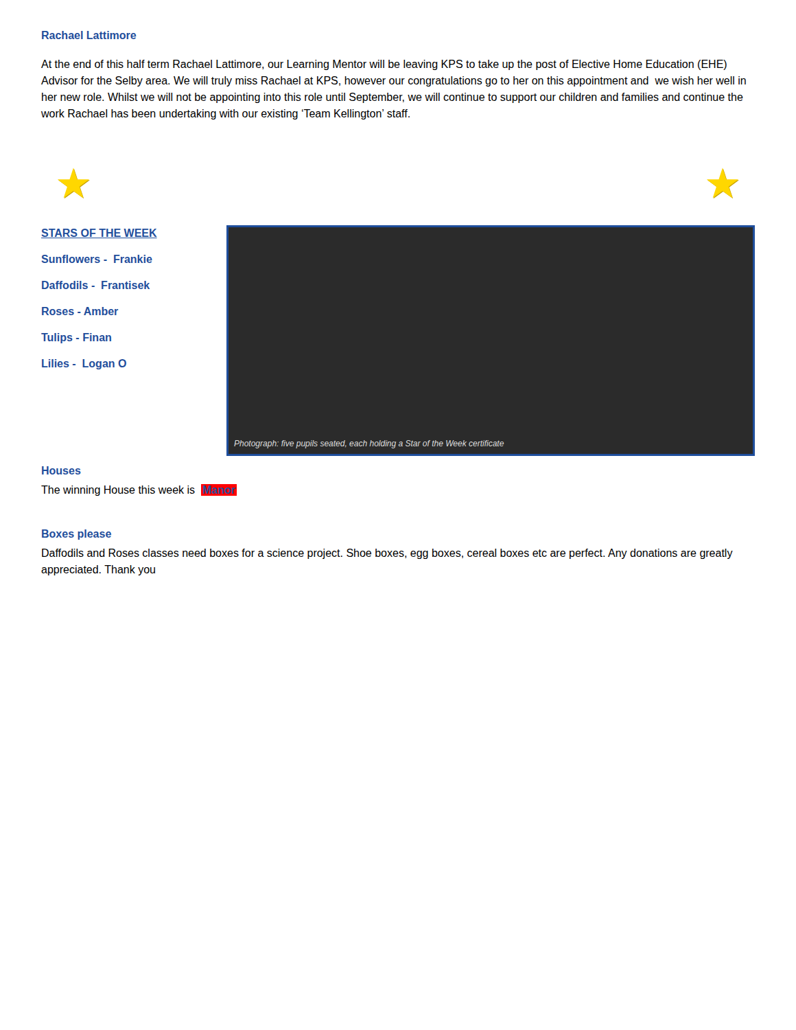Rachael Lattimore
At the end of this half term Rachael Lattimore, our Learning Mentor will be leaving KPS to take up the post of Elective Home Education (EHE) Advisor for the Selby area. We will truly miss Rachael at KPS, however our congratulations go to her on this appointment and we wish her well in her new role. Whilst we will not be appointing into this role until September, we will continue to support our children and families and continue the work Rachael has been undertaking with our existing ‘Team Kellington’ staff.
★ ★
STARS OF THE WEEK
Sunflowers - Frankie
Daffodils - Frantisek
Roses - Amber
Tulips - Finan
Lilies - Logan O
Photograph: five pupils seated, each holding a Star of the Week certificate
Houses
The winning House this week is Manor
Boxes please
Daffodils and Roses classes need boxes for a science project. Shoe boxes, egg boxes, cereal boxes etc are perfect. Any donations are greatly appreciated. Thank you